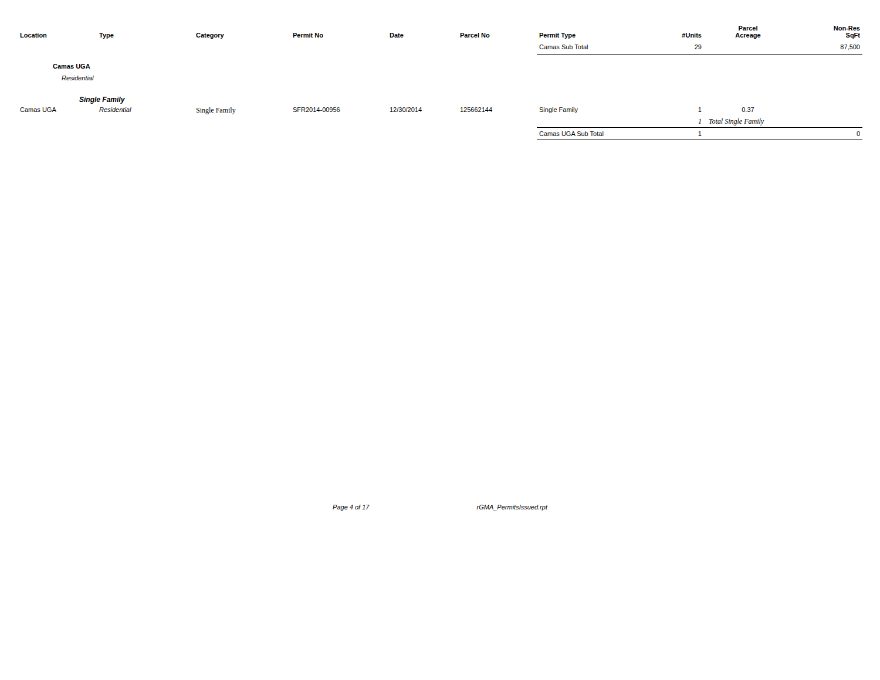| Location | Type | Category | Permit No | Date | Parcel No | Permit Type | #Units | Parcel Acreage | Non-Res SqFt |
| --- | --- | --- | --- | --- | --- | --- | --- | --- | --- |
| | Camas Sub Total | 29 | | 87,500 |
| Camas UGA | |
| Residential | |
| Single Family | |
| Camas UGA | Residential | Single Family | SFR2014-00956 | 12/30/2014 | 125662144 | Single Family | 1 | 0.37 | |
| | 1 | Total Single Family | |
| | Camas UGA Sub Total | 1 | | 0 |
Page 4 of 17 rGMA_PermitsIssued.rpt